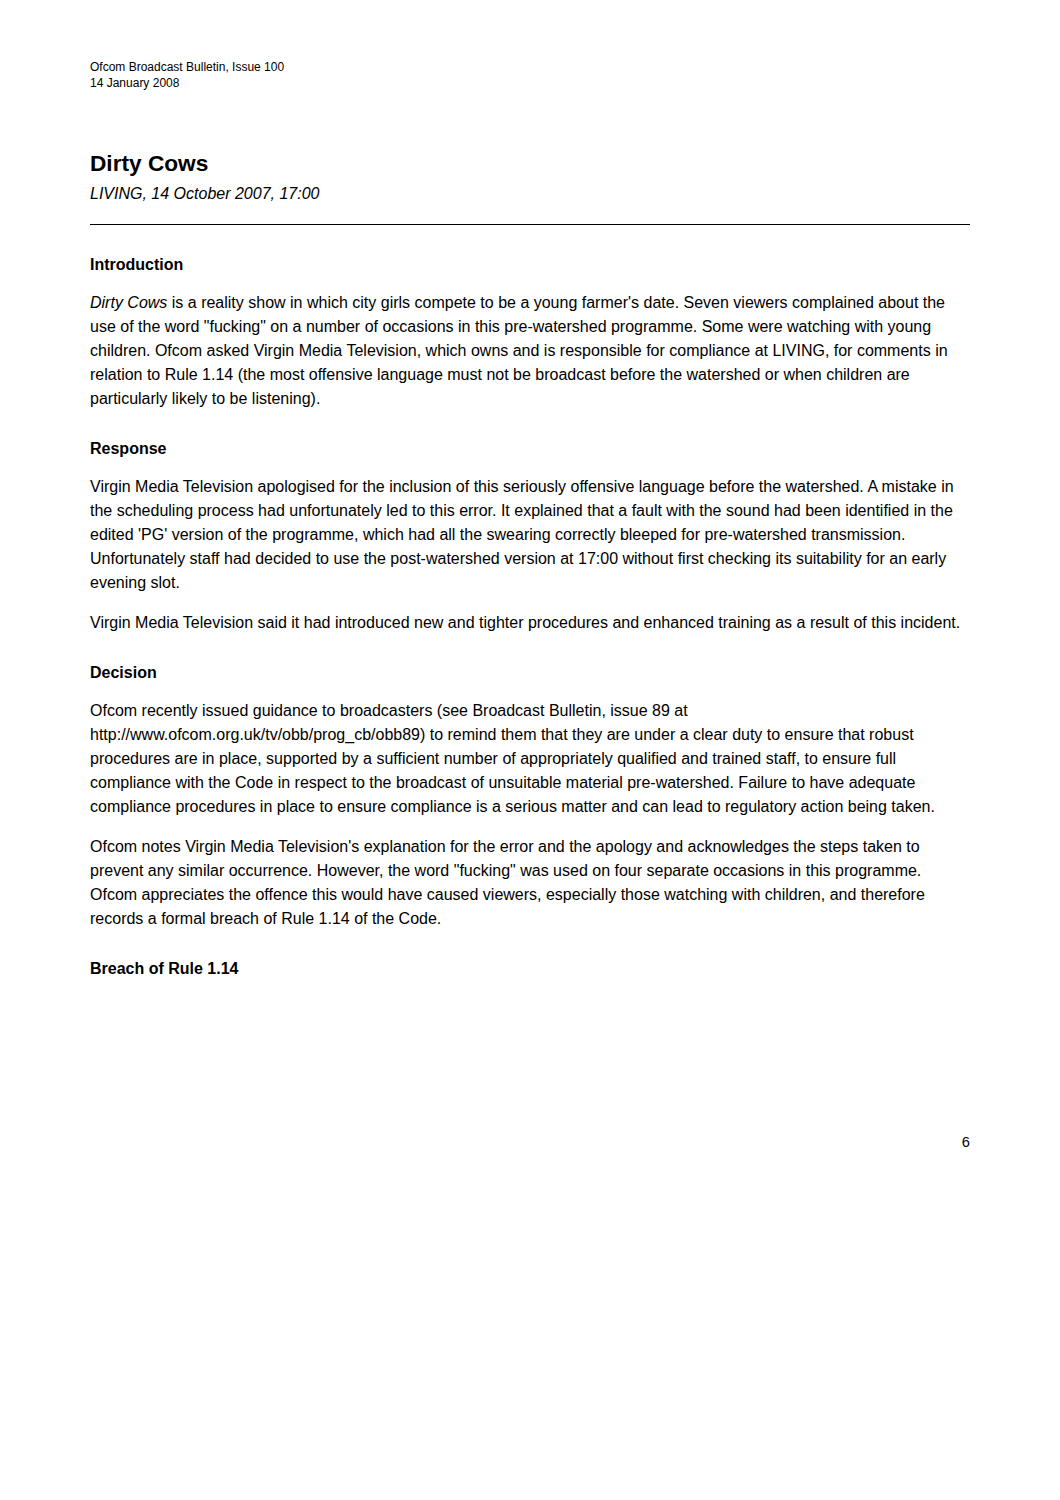Ofcom Broadcast Bulletin, Issue 100
14 January 2008
Dirty Cows
LIVING, 14 October 2007, 17:00
Introduction
Dirty Cows is a reality show in which city girls compete to be a young farmer's date. Seven viewers complained about the use of the word "fucking" on a number of occasions in this pre-watershed programme. Some were watching with young children. Ofcom asked Virgin Media Television, which owns and is responsible for compliance at LIVING, for comments in relation to Rule 1.14 (the most offensive language must not be broadcast before the watershed or when children are particularly likely to be listening).
Response
Virgin Media Television apologised for the inclusion of this seriously offensive language before the watershed. A mistake in the scheduling process had unfortunately led to this error. It explained that a fault with the sound had been identified in the edited 'PG' version of the programme, which had all the swearing correctly bleeped for pre-watershed transmission. Unfortunately staff had decided to use the post-watershed version at 17:00 without first checking its suitability for an early evening slot.
Virgin Media Television said it had introduced new and tighter procedures and enhanced training as a result of this incident.
Decision
Ofcom recently issued guidance to broadcasters (see Broadcast Bulletin, issue 89 at http://www.ofcom.org.uk/tv/obb/prog_cb/obb89) to remind them that they are under a clear duty to ensure that robust procedures are in place, supported by a sufficient number of appropriately qualified and trained staff, to ensure full compliance with the Code in respect to the broadcast of unsuitable material pre-watershed. Failure to have adequate compliance procedures in place to ensure compliance is a serious matter and can lead to regulatory action being taken.
Ofcom notes Virgin Media Television's explanation for the error and the apology and acknowledges the steps taken to prevent any similar occurrence. However, the word "fucking" was used on four separate occasions in this programme. Ofcom appreciates the offence this would have caused viewers, especially those watching with children, and therefore records a formal breach of Rule 1.14 of the Code.
Breach of Rule 1.14
6